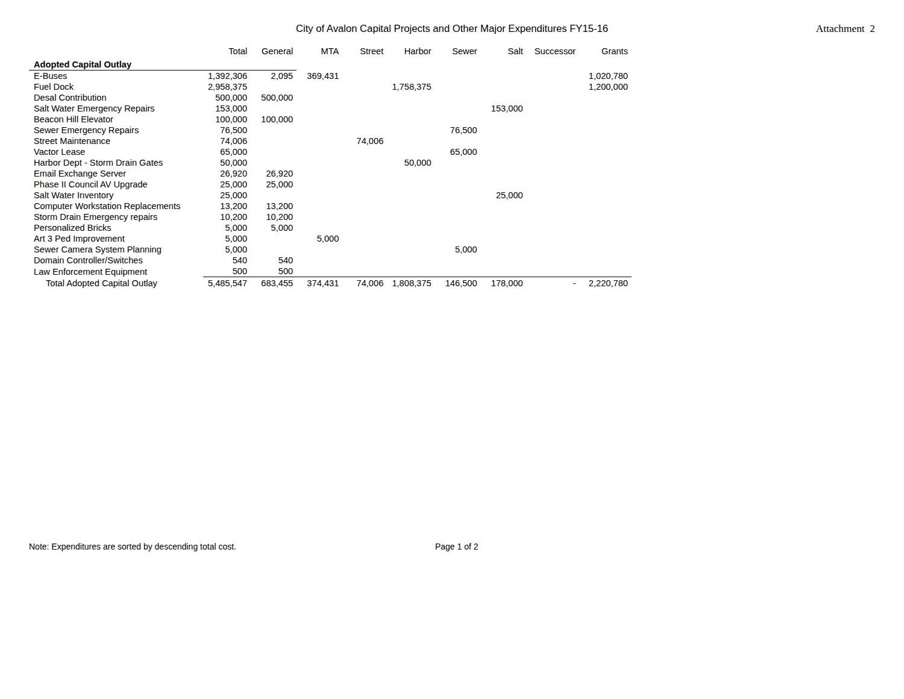City of Avalon Capital Projects and Other Major Expenditures FY15-16 Attachment 2
| | Total | General | MTA | Street | Harbor | Sewer | Salt | Successor | Grants |
| --- | --- | --- | --- | --- | --- | --- | --- | --- | --- |
| Adopted Capital Outlay | | | | | | | | | |
| E-Buses | 1,392,306 | 2,095 | 369,431 | | | | | | 1,020,780 |
| Fuel Dock | 2,958,375 | | | | 1,758,375 | | | | 1,200,000 |
| Desal Contribution | 500,000 | 500,000 | | | | | | | |
| Salt Water Emergency Repairs | 153,000 | | | | | | 153,000 | | |
| Beacon Hill Elevator | 100,000 | 100,000 | | | | | | | |
| Sewer Emergency Repairs | 76,500 | | | | | 76,500 | | | |
| Street Maintenance | 74,006 | | | 74,006 | | | | | |
| Vactor Lease | 65,000 | | | | | 65,000 | | | |
| Harbor Dept - Storm Drain Gates | 50,000 | | | | 50,000 | | | | |
| Email Exchange Server | 26,920 | 26,920 | | | | | | | |
| Phase II Council AV Upgrade | 25,000 | 25,000 | | | | | | | |
| Salt Water Inventory | 25,000 | | | | | | 25,000 | | |
| Computer Workstation Replacements | 13,200 | 13,200 | | | | | | | |
| Storm Drain Emergency repairs | 10,200 | 10,200 | | | | | | | |
| Personalized Bricks | 5,000 | 5,000 | | | | | | | |
| Art 3 Ped Improvement | 5,000 | | 5,000 | | | | | | |
| Sewer Camera System Planning | 5,000 | | | | | 5,000 | | | |
| Domain Controller/Switches | 540 | 540 | | | | | | | |
| Law Enforcement Equipment | 500 | 500 | | | | | | | |
| Total Adopted Capital Outlay | 5,485,547 | 683,455 | 374,431 | 74,006 | 1,808,375 | 146,500 | 178,000 | - | 2,220,780 |
Note: Expenditures are sorted by descending total cost. Page 1 of 2